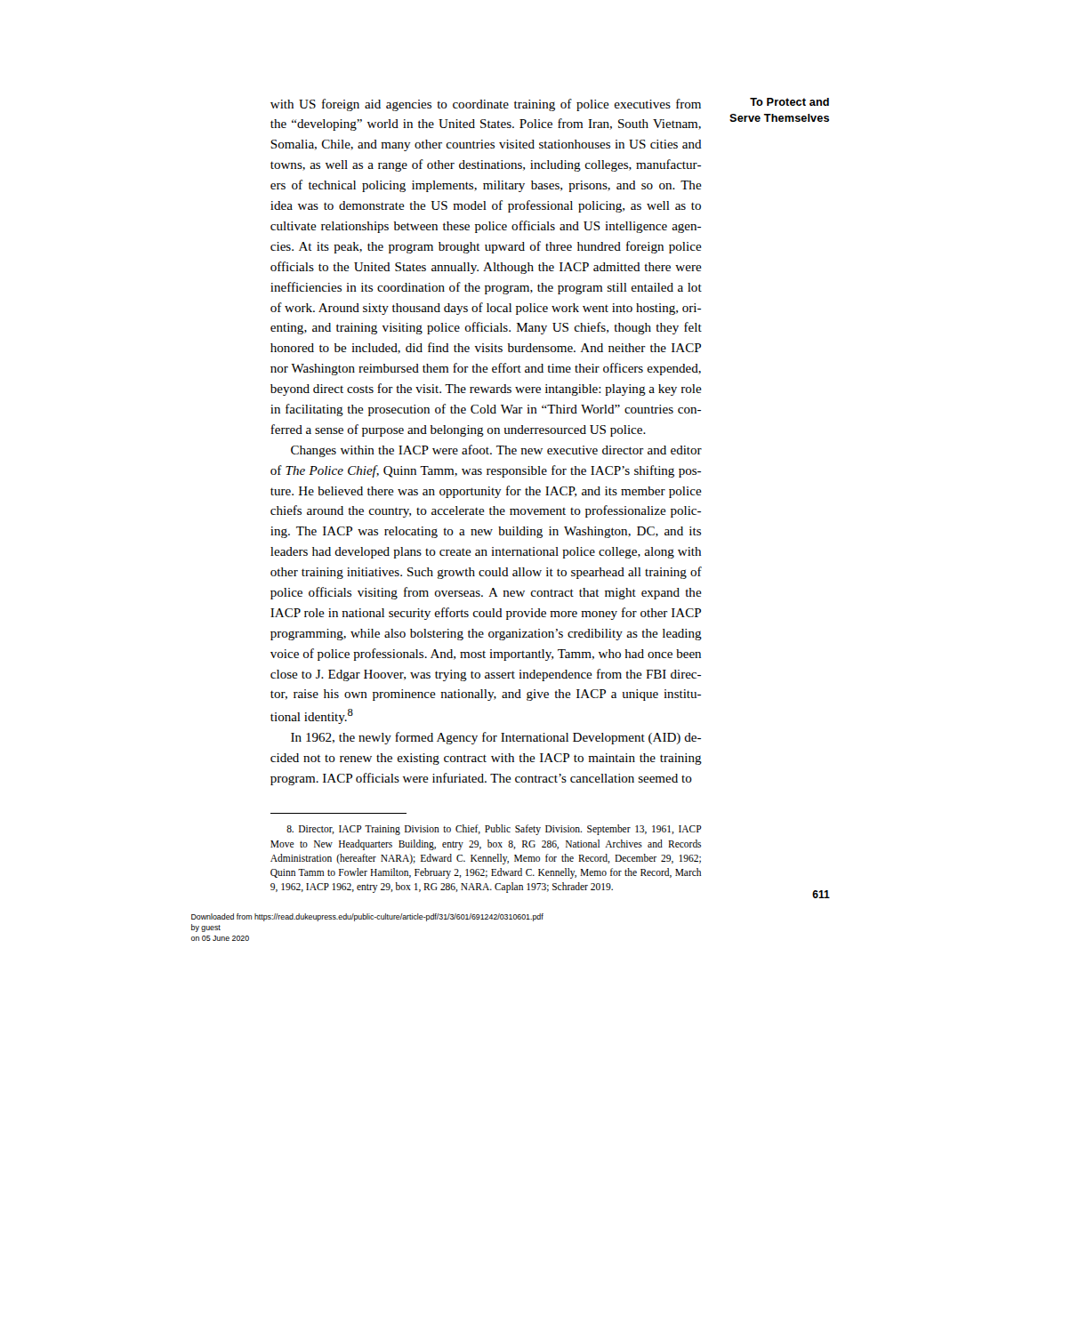To Protect and
Serve Themselves
with US foreign aid agencies to coordinate training of police executives from the “developing” world in the United States. Police from Iran, South Vietnam, Somalia, Chile, and many other countries visited stationhouses in US cities and towns, as well as a range of other destinations, including colleges, manufacturers of technical policing implements, military bases, prisons, and so on. The idea was to demonstrate the US model of professional policing, as well as to cultivate relationships between these police officials and US intelligence agencies. At its peak, the program brought upward of three hundred foreign police officials to the United States annually. Although the IACP admitted there were inefficiencies in its coordination of the program, the program still entailed a lot of work. Around sixty thousand days of local police work went into hosting, orienting, and training visiting police officials. Many US chiefs, though they felt honored to be included, did find the visits burdensome. And neither the IACP nor Washington reimbursed them for the effort and time their officers expended, beyond direct costs for the visit. The rewards were intangible: playing a key role in facilitating the prosecution of the Cold War in “Third World” countries conferred a sense of purpose and belonging on underresourced US police.
Changes within the IACP were afoot. The new executive director and editor of The Police Chief, Quinn Tamm, was responsible for the IACP’s shifting posture. He believed there was an opportunity for the IACP, and its member police chiefs around the country, to accelerate the movement to professionalize policing. The IACP was relocating to a new building in Washington, DC, and its leaders had developed plans to create an international police college, along with other training initiatives. Such growth could allow it to spearhead all training of police officials visiting from overseas. A new contract that might expand the IACP role in national security efforts could provide more money for other IACP programming, while also bolstering the organization’s credibility as the leading voice of police professionals. And, most importantly, Tamm, who had once been close to J. Edgar Hoover, was trying to assert independence from the FBI director, raise his own prominence nationally, and give the IACP a unique institutional identity.8
In 1962, the newly formed Agency for International Development (AID) decided not to renew the existing contract with the IACP to maintain the training program. IACP officials were infuriated. The contract’s cancellation seemed to
8. Director, IACP Training Division to Chief, Public Safety Division. September 13, 1961, IACP Move to New Headquarters Building, entry 29, box 8, RG 286, National Archives and Records Administration (hereafter NARA); Edward C. Kennelly, Memo for the Record, December 29, 1962; Quinn Tamm to Fowler Hamilton, February 2, 1962; Edward C. Kennelly, Memo for the Record, March 9, 1962, IACP 1962, entry 29, box 1, RG 286, NARA. Caplan 1973; Schrader 2019.
611
Downloaded from https://read.dukeupress.edu/public-culture/article-pdf/31/3/601/691242/0310601.pdf
by guest
on 05 June 2020